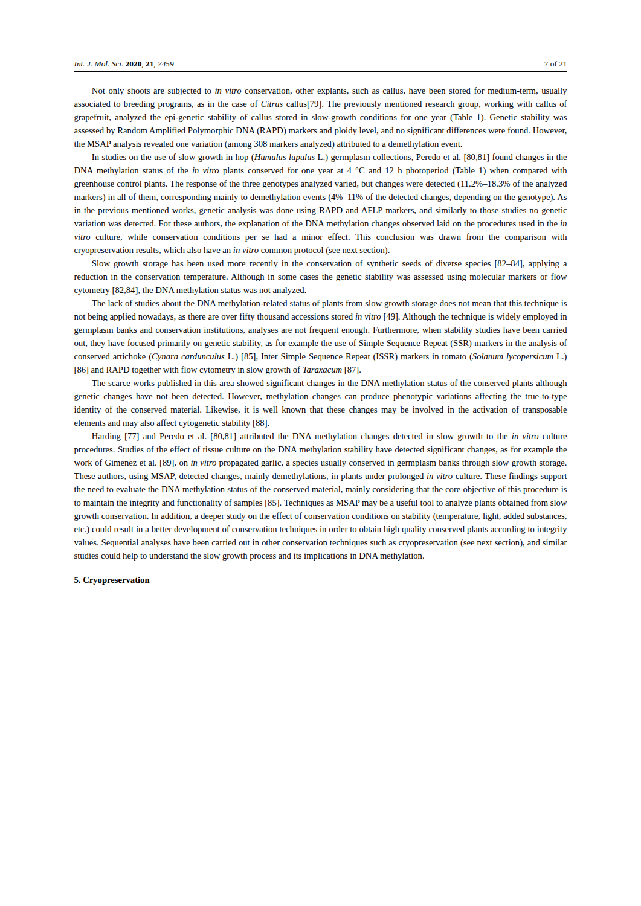Int. J. Mol. Sci. 2020, 21, 7459 7 of 21
Not only shoots are subjected to in vitro conservation, other explants, such as callus, have been stored for medium-term, usually associated to breeding programs, as in the case of Citrus callus[79]. The previously mentioned research group, working with callus of grapefruit, analyzed the epi-genetic stability of callus stored in slow-growth conditions for one year (Table 1). Genetic stability was assessed by Random Amplified Polymorphic DNA (RAPD) markers and ploidy level, and no significant differences were found. However, the MSAP analysis revealed one variation (among 308 markers analyzed) attributed to a demethylation event.
In studies on the use of slow growth in hop (Humulus lupulus L.) germplasm collections, Peredo et al. [80,81] found changes in the DNA methylation status of the in vitro plants conserved for one year at 4 °C and 12 h photoperiod (Table 1) when compared with greenhouse control plants. The response of the three genotypes analyzed varied, but changes were detected (11.2%–18.3% of the analyzed markers) in all of them, corresponding mainly to demethylation events (4%–11% of the detected changes, depending on the genotype). As in the previous mentioned works, genetic analysis was done using RAPD and AFLP markers, and similarly to those studies no genetic variation was detected. For these authors, the explanation of the DNA methylation changes observed laid on the procedures used in the in vitro culture, while conservation conditions per se had a minor effect. This conclusion was drawn from the comparison with cryopreservation results, which also have an in vitro common protocol (see next section).
Slow growth storage has been used more recently in the conservation of synthetic seeds of diverse species [82–84], applying a reduction in the conservation temperature. Although in some cases the genetic stability was assessed using molecular markers or flow cytometry [82,84], the DNA methylation status was not analyzed.
The lack of studies about the DNA methylation-related status of plants from slow growth storage does not mean that this technique is not being applied nowadays, as there are over fifty thousand accessions stored in vitro [49]. Although the technique is widely employed in germplasm banks and conservation institutions, analyses are not frequent enough. Furthermore, when stability studies have been carried out, they have focused primarily on genetic stability, as for example the use of Simple Sequence Repeat (SSR) markers in the analysis of conserved artichoke (Cynara cardunculus L.) [85], Inter Simple Sequence Repeat (ISSR) markers in tomato (Solanum lycopersicum L.) [86] and RAPD together with flow cytometry in slow growth of Taraxacum [87].
The scarce works published in this area showed significant changes in the DNA methylation status of the conserved plants although genetic changes have not been detected. However, methylation changes can produce phenotypic variations affecting the true-to-type identity of the conserved material. Likewise, it is well known that these changes may be involved in the activation of transposable elements and may also affect cytogenetic stability [88].
Harding [77] and Peredo et al. [80,81] attributed the DNA methylation changes detected in slow growth to the in vitro culture procedures. Studies of the effect of tissue culture on the DNA methylation stability have detected significant changes, as for example the work of Gimenez et al. [89], on in vitro propagated garlic, a species usually conserved in germplasm banks through slow growth storage. These authors, using MSAP, detected changes, mainly demethylations, in plants under prolonged in vitro culture. These findings support the need to evaluate the DNA methylation status of the conserved material, mainly considering that the core objective of this procedure is to maintain the integrity and functionality of samples [85]. Techniques as MSAP may be a useful tool to analyze plants obtained from slow growth conservation. In addition, a deeper study on the effect of conservation conditions on stability (temperature, light, added substances, etc.) could result in a better development of conservation techniques in order to obtain high quality conserved plants according to integrity values. Sequential analyses have been carried out in other conservation techniques such as cryopreservation (see next section), and similar studies could help to understand the slow growth process and its implications in DNA methylation.
5. Cryopreservation